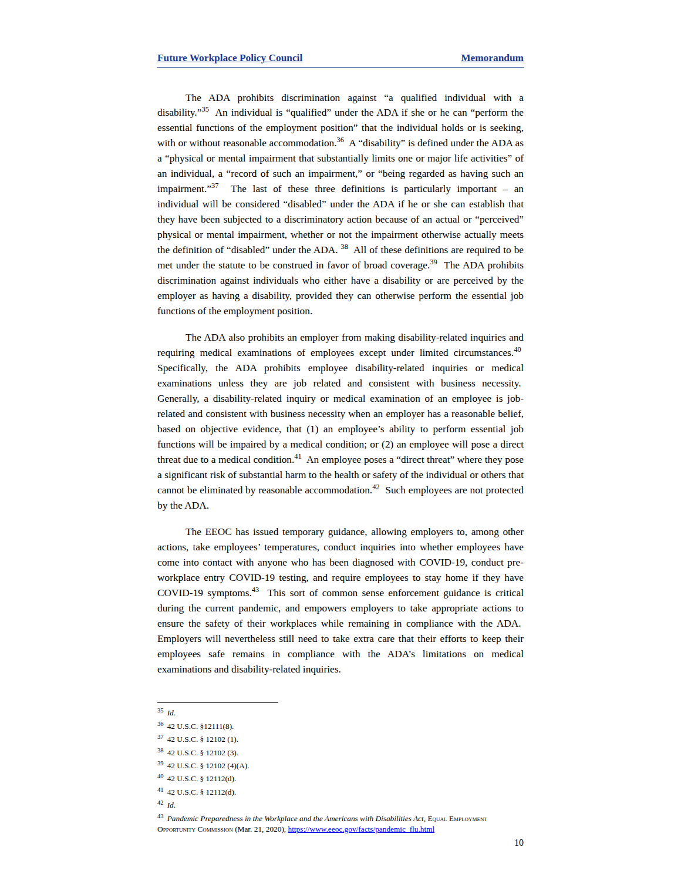Future Workplace Policy Council Memorandum
The ADA prohibits discrimination against “a qualified individual with a disability.”35 An individual is “qualified” under the ADA if she or he can “perform the essential functions of the employment position” that the individual holds or is seeking, with or without reasonable accommodation.36 A “disability” is defined under the ADA as a “physical or mental impairment that substantially limits one or major life activities” of an individual, a “record of such an impairment,” or “being regarded as having such an impairment.”37 The last of these three definitions is particularly important – an individual will be considered “disabled” under the ADA if he or she can establish that they have been subjected to a discriminatory action because of an actual or “perceived” physical or mental impairment, whether or not the impairment otherwise actually meets the definition of “disabled” under the ADA. 38 All of these definitions are required to be met under the statute to be construed in favor of broad coverage.39 The ADA prohibits discrimination against individuals who either have a disability or are perceived by the employer as having a disability, provided they can otherwise perform the essential job functions of the employment position.
The ADA also prohibits an employer from making disability-related inquiries and requiring medical examinations of employees except under limited circumstances.40 Specifically, the ADA prohibits employee disability-related inquiries or medical examinations unless they are job related and consistent with business necessity. Generally, a disability-related inquiry or medical examination of an employee is job-related and consistent with business necessity when an employer has a reasonable belief, based on objective evidence, that (1) an employee’s ability to perform essential job functions will be impaired by a medical condition; or (2) an employee will pose a direct threat due to a medical condition.41 An employee poses a “direct threat” where they pose a significant risk of substantial harm to the health or safety of the individual or others that cannot be eliminated by reasonable accommodation.42 Such employees are not protected by the ADA.
The EEOC has issued temporary guidance, allowing employers to, among other actions, take employees’ temperatures, conduct inquiries into whether employees have come into contact with anyone who has been diagnosed with COVID-19, conduct pre-workplace entry COVID-19 testing, and require employees to stay home if they have COVID-19 symptoms.43 This sort of common sense enforcement guidance is critical during the current pandemic, and empowers employers to take appropriate actions to ensure the safety of their workplaces while remaining in compliance with the ADA. Employers will nevertheless still need to take extra care that their efforts to keep their employees safe remains in compliance with the ADA’s limitations on medical examinations and disability-related inquiries.
35 Id.
36 42 U.S.C. §12111(8).
37 42 U.S.C. § 12102 (1).
38 42 U.S.C. § 12102 (3).
39 42 U.S.C. § 12102 (4)(A).
40 42 U.S.C. § 12112(d).
41 42 U.S.C. § 12112(d).
42 Id.
43 Pandemic Preparedness in the Workplace and the Americans with Disabilities Act, Equal Employment Opportunity Commission (Mar. 21, 2020), https://www.eeoc.gov/facts/pandemic_flu.html
10